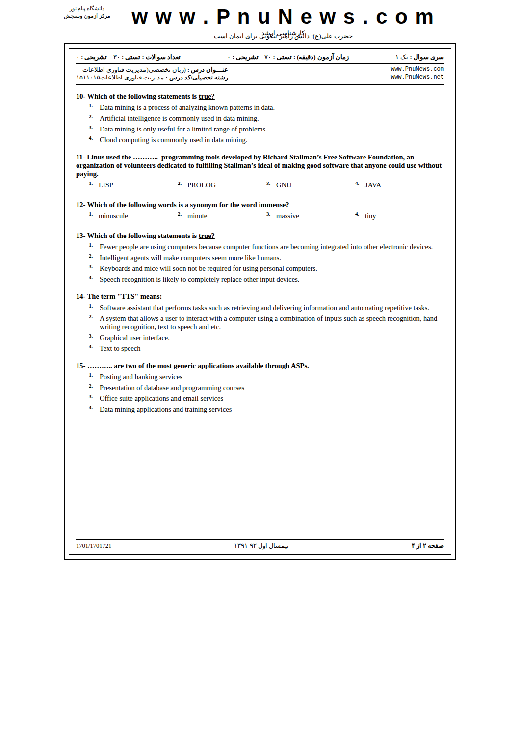w w w . P n u N e w s . c o m
کارشناسی ارشد
حضرت علی(ع): دانش راهبر نیکویی برای ایمان است
دانشگاه پیام نور
مرکز آزمون وسنجش
سری سوال : یک ۱
زمان آزمون (دقیقه) : تستی : ۷۰ تشریحی : ۰
تعداد سوالات : تستی : ۳۰ تشریحی : ۰
www.PnuNews.com
www.PnuNews.net
عنـــوان درس : (زبان تخصصی(مدیریت فناوری اطلاعات
رشته تحصیلی/کد درس : مدیریت فناوری اطلاعات۱۵۱۱۰۱۵
10- Which of the following statements is true?
1.Data mining is a process of analyzing known patterns in data.
2.Artificial intelligence is commonly used in data mining.
3.Data mining is only useful for a limited range of problems.
4.Cloud computing is commonly used in data mining.
11- Linus used the ……….. programming tools developed by Richard Stallman’s Free Software Foundation, an organization of volunteers dedicated to fulfilling Stallman’s ideal of making good software that anyone could use without paying.
1.LISP
2.PROLOG
3.GNU
4.JAVA
12- Which of the following words is a synonym for the word immense?
1.minuscule
2.minute
3.massive
4.tiny
13- Which of the following statements is true?
1.Fewer people are using computers because computer functions are becoming integrated into other electronic devices.
2.Intelligent agents will make computers seem more like humans.
3.Keyboards and mice will soon not be required for using personal computers.
4.Speech recognition is likely to completely replace other input devices.
14- The term "TTS" means:
1.Software assistant that performs tasks such as retrieving and delivering information and automating repetitive tasks.
2.A system that allows a user to interact with a computer using a combination of inputs such as speech recognition, hand writing recognition, text to speech and etc.
3.Graphical user interface.
4.Text to speech
15- ……….. are two of the most generic applications available through ASPs.
1.Posting and banking services
2.Presentation of database and programming courses
3.Office suite applications and email services
4.Data mining applications and training services
صفحه ۲ از ۴
= نیمسال اول ۹۲-۱۳۹۱ =
1701/1701721